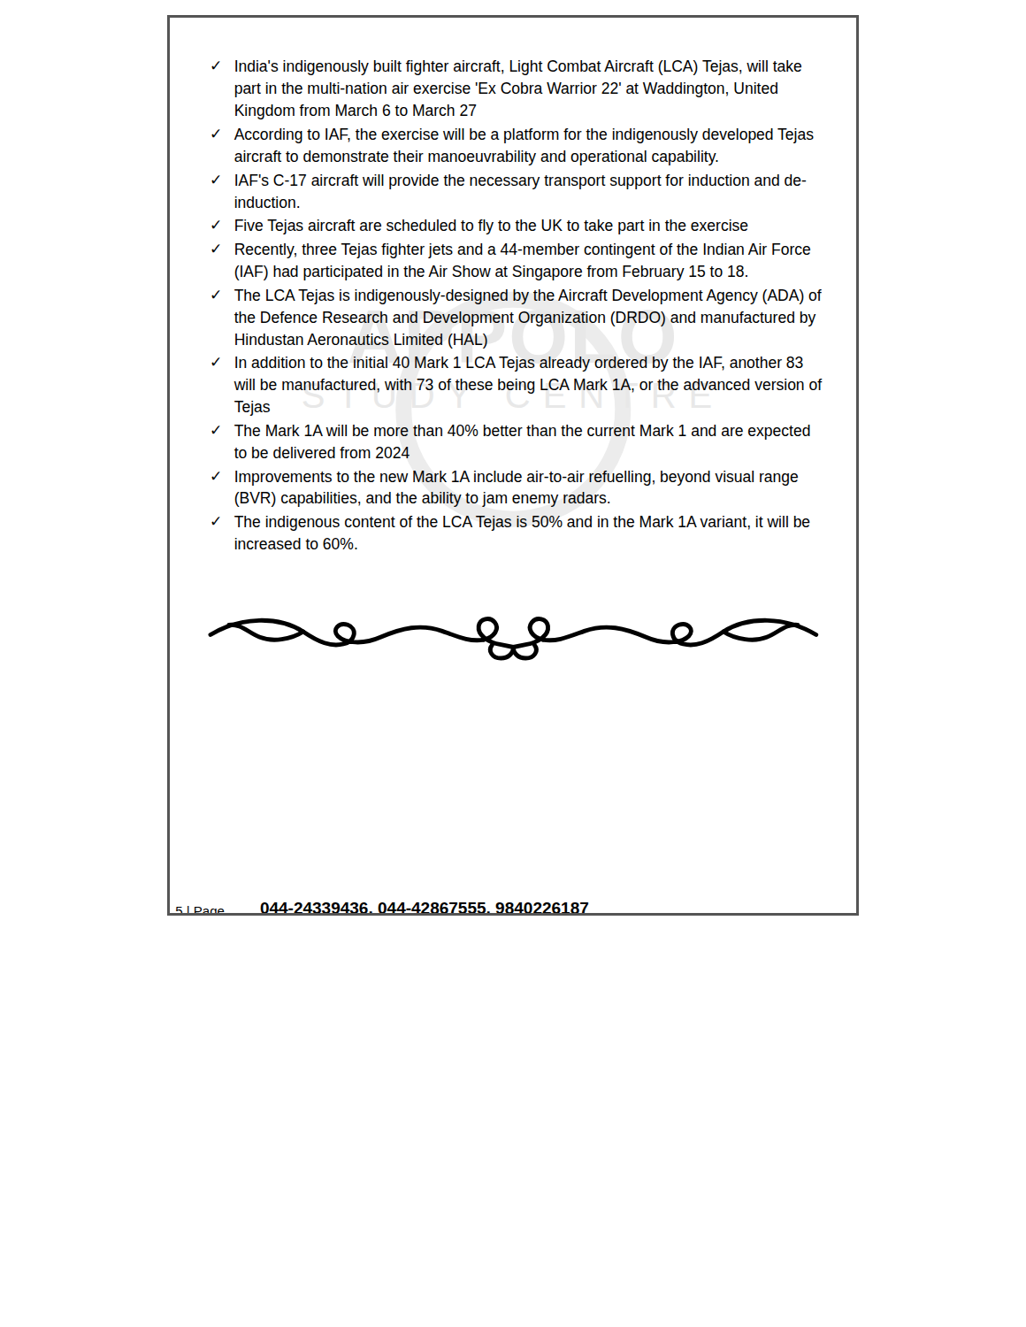APPOLO
STUDY CENTRE
India's indigenously built fighter aircraft, Light Combat Aircraft (LCA) Tejas, will take part in the multi-nation air exercise 'Ex Cobra Warrior 22' at Waddington, United Kingdom from March 6 to March 27
According to IAF, the exercise will be a platform for the indigenously developed Tejas aircraft to demonstrate their manoeuvrability and operational capability.
IAF's C-17 aircraft will provide the necessary transport support for induction and de-induction.
Five Tejas aircraft are scheduled to fly to the UK to take part in the exercise
Recently, three Tejas fighter jets and a 44-member contingent of the Indian Air Force (IAF) had participated in the Air Show at Singapore from February 15 to 18.
The LCA Tejas is indigenously-designed by the Aircraft Development Agency (ADA) of the Defence Research and Development Organization (DRDO) and manufactured by Hindustan Aeronautics Limited (HAL)
In addition to the initial 40 Mark 1 LCA Tejas already ordered by the IAF, another 83 will be manufactured, with 73 of these being LCA Mark 1A, or the advanced version of Tejas
The Mark 1A will be more than 40% better than the current Mark 1 and are expected to be delivered from 2024
Improvements to the new Mark 1A include air-to-air refuelling, beyond visual range (BVR) capabilities, and the ability to jam enemy radars.
The indigenous content of the LCA Tejas is 50% and in the Mark 1A variant, it will be increased to 60%.
5 | Page 044-24339436, 044-42867555, 9840226187